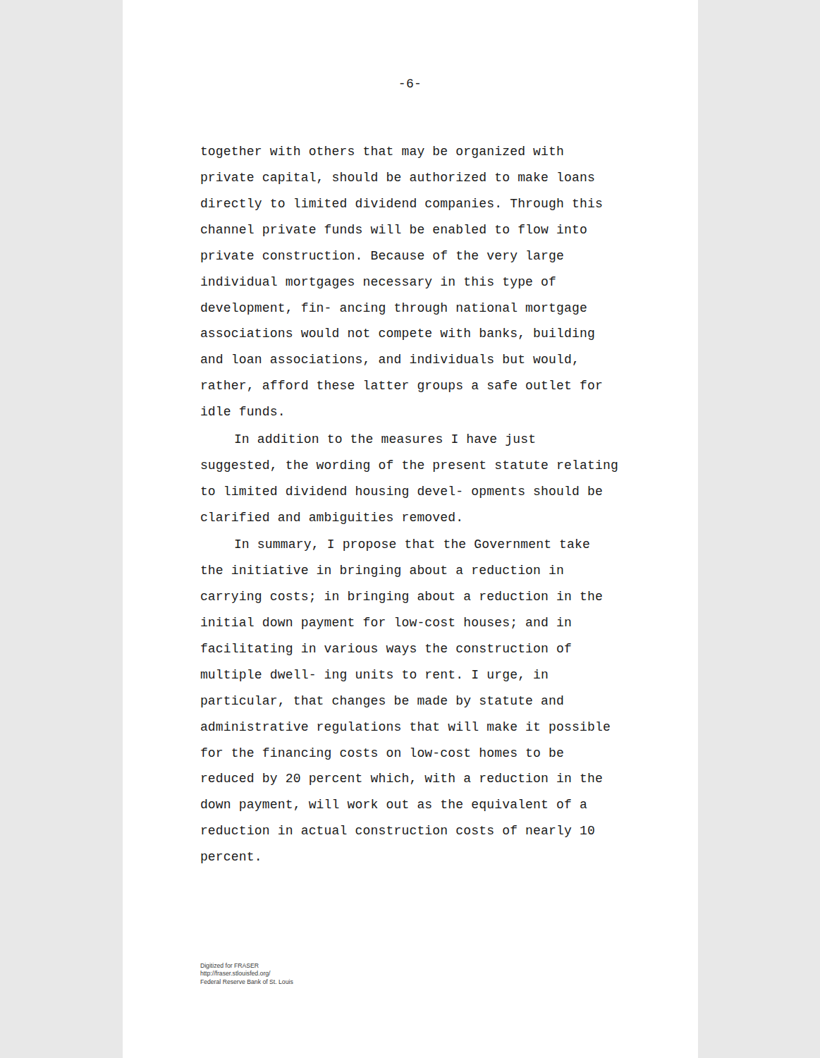-6-
together with others that may be organized with private capital, should be authorized to make loans directly to limited dividend companies. Through this channel private funds will be enabled to flow into private construction. Because of the very large individual mortgages necessary in this type of development, fin- ancing through national mortgage associations would not compete with banks, building and loan associations, and individuals but would, rather, afford these latter groups a safe outlet for idle funds.
In addition to the measures I have just suggested, the wording of the present statute relating to limited dividend housing devel- opments should be clarified and ambiguities removed.
In summary, I propose that the Government take the initiative in bringing about a reduction in carrying costs; in bringing about a reduction in the initial down payment for low-cost houses; and in facilitating in various ways the construction of multiple dwell- ing units to rent. I urge, in particular, that changes be made by statute and administrative regulations that will make it possible for the financing costs on low-cost homes to be reduced by 20 percent which, with a reduction in the down payment, will work out as the equivalent of a reduction in actual construction costs of nearly 10 percent.
Digitized for FRASER http://fraser.stlouisfed.org/ Federal Reserve Bank of St. Louis